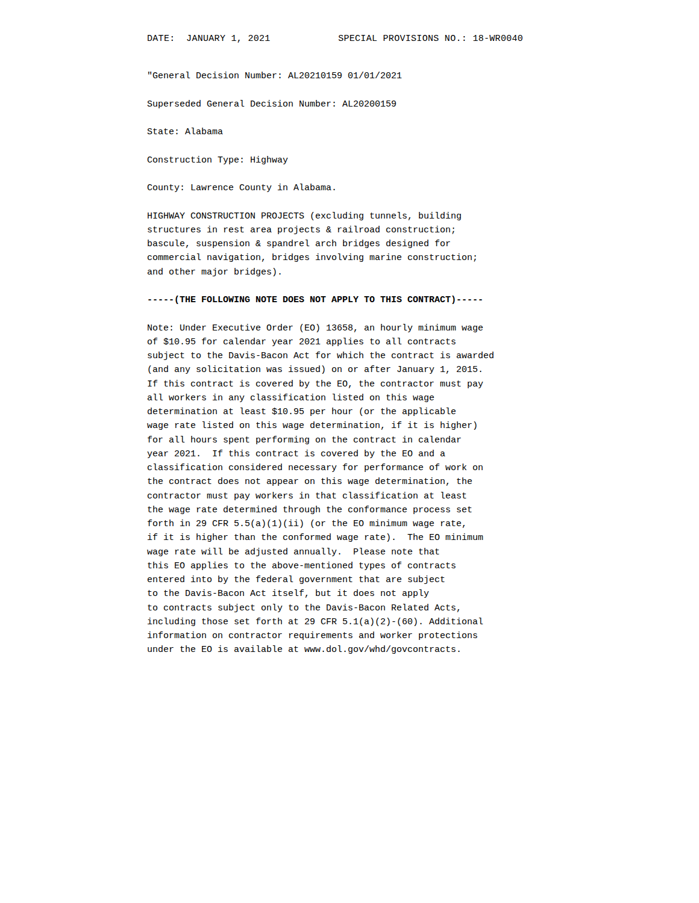DATE: JANUARY 1, 2021 SPECIAL PROVISIONS NO.: 18-WR0040
"General Decision Number: AL20210159 01/01/2021
Superseded General Decision Number: AL20200159
State: Alabama
Construction Type: Highway
County: Lawrence County in Alabama.
HIGHWAY CONSTRUCTION PROJECTS (excluding tunnels, building structures in rest area projects & railroad construction; bascule, suspension & spandrel arch bridges designed for commercial navigation, bridges involving marine construction; and other major bridges).
-----(THE FOLLOWING NOTE DOES NOT APPLY TO THIS CONTRACT)-----
Note: Under Executive Order (EO) 13658, an hourly minimum wage of $10.95 for calendar year 2021 applies to all contracts subject to the Davis-Bacon Act for which the contract is awarded (and any solicitation was issued) on or after January 1, 2015. If this contract is covered by the EO, the contractor must pay all workers in any classification listed on this wage determination at least $10.95 per hour (or the applicable wage rate listed on this wage determination, if it is higher) for all hours spent performing on the contract in calendar year 2021. If this contract is covered by the EO and a classification considered necessary for performance of work on the contract does not appear on this wage determination, the contractor must pay workers in that classification at least the wage rate determined through the conformance process set forth in 29 CFR 5.5(a)(1)(ii) (or the EO minimum wage rate, if it is higher than the conformed wage rate). The EO minimum wage rate will be adjusted annually. Please note that this EO applies to the above-mentioned types of contracts entered into by the federal government that are subject to the Davis-Bacon Act itself, but it does not apply to contracts subject only to the Davis-Bacon Related Acts, including those set forth at 29 CFR 5.1(a)(2)-(60). Additional information on contractor requirements and worker protections under the EO is available at www.dol.gov/whd/govcontracts.